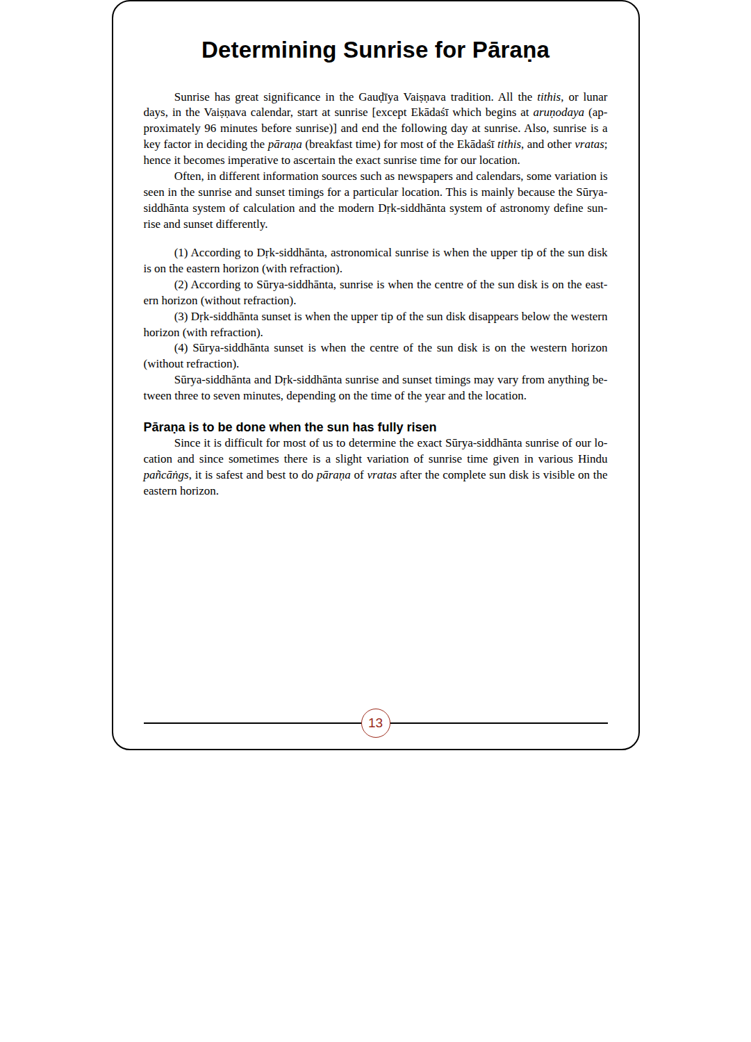Determining Sunrise for Pāraṇa
Sunrise has great significance in the Gauḍīya Vaiṣṇava tradition. All the tithis, or lunar days, in the Vaiṣṇava calendar, start at sunrise [except Ekādaśī which begins at aruṇodaya (approximately 96 minutes before sunrise)] and end the following day at sunrise. Also, sunrise is a key factor in deciding the pāraṇa (breakfast time) for most of the Ekādaśī tithis, and other vratas; hence it becomes imperative to ascertain the exact sunrise time for our location.
Often, in different information sources such as newspapers and calendars, some variation is seen in the sunrise and sunset timings for a particular location. This is mainly because the Sūrya-siddhānta system of calculation and the modern Dṛk-siddhānta system of astronomy define sunrise and sunset differently.
(1) According to Dṛk-siddhānta, astronomical sunrise is when the upper tip of the sun disk is on the eastern horizon (with refraction).
(2) According to Sūrya-siddhānta, sunrise is when the centre of the sun disk is on the eastern horizon (without refraction).
(3) Dṛk-siddhānta sunset is when the upper tip of the sun disk disappears below the western horizon (with refraction).
(4) Sūrya-siddhānta sunset is when the centre of the sun disk is on the western horizon (without refraction).
Sūrya-siddhānta and Dṛk-siddhānta sunrise and sunset timings may vary from anything between three to seven minutes, depending on the time of the year and the location.
Pāraṇa is to be done when the sun has fully risen
Since it is difficult for most of us to determine the exact Sūrya-siddhānta sunrise of our location and since sometimes there is a slight variation of sunrise time given in various Hindu pañcāṅgs, it is safest and best to do pāraṇa of vratas after the complete sun disk is visible on the eastern horizon.
13